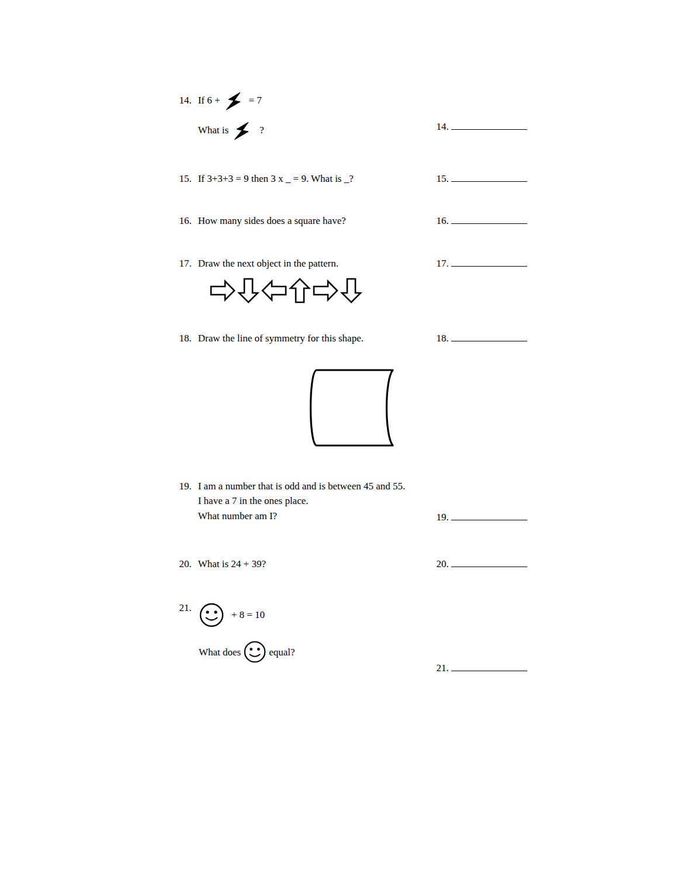14. If 6 + = 7
What is ?
14.
15. If 3+3+3 = 9 then 3 x _ = 9. What is _?
15.
16. How many sides does a square have?
16.
17. Draw the next object in the pattern.
17.
18. Draw the line of symmetry for this shape.
18.
19. I am a number that is odd and is between 45 and 55.
I have a 7 in the ones place.
What number am I?
19.
20. What is 24 + 39?
20.
21.
+ 8 = 10
What does equal?
21.